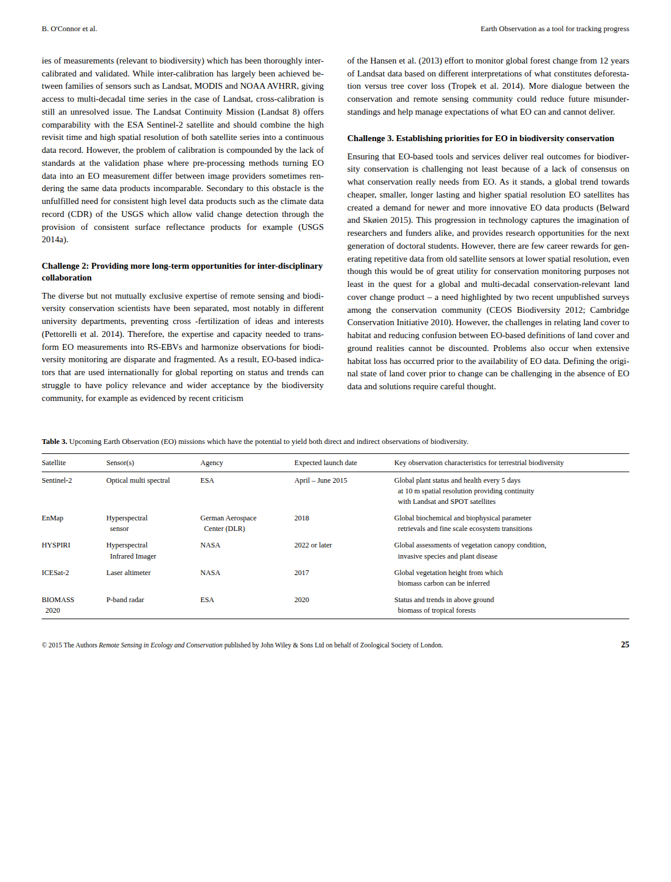B. O'Connor et al.
Earth Observation as a tool for tracking progress
ies of measurements (relevant to biodiversity) which has been thoroughly inter-calibrated and validated. While inter-calibration has largely been achieved between families of sensors such as Landsat, MODIS and NOAA AVHRR, giving access to multi-decadal time series in the case of Landsat, cross-calibration is still an unresolved issue. The Landsat Continuity Mission (Landsat 8) offers comparability with the ESA Sentinel-2 satellite and should combine the high revisit time and high spatial resolution of both satellite series into a continuous data record. However, the problem of calibration is compounded by the lack of standards at the validation phase where pre-processing methods turning EO data into an EO measurement differ between image providers sometimes rendering the same data products incomparable. Secondary to this obstacle is the unfulfilled need for consistent high level data products such as the climate data record (CDR) of the USGS which allow valid change detection through the provision of consistent surface reflectance products for example (USGS 2014a).
Challenge 2: Providing more long-term opportunities for inter-disciplinary collaboration
The diverse but not mutually exclusive expertise of remote sensing and biodiversity conservation scientists have been separated, most notably in different university departments, preventing cross -fertilization of ideas and interests (Pettorelli et al. 2014). Therefore, the expertise and capacity needed to transform EO measurements into RS-EBVs and harmonize observations for biodiversity monitoring are disparate and fragmented. As a result, EO-based indicators that are used internationally for global reporting on status and trends can struggle to have policy relevance and wider acceptance by the biodiversity community, for example as evidenced by recent criticism
of the Hansen et al. (2013) effort to monitor global forest change from 12 years of Landsat data based on different interpretations of what constitutes deforestation versus tree cover loss (Tropek et al. 2014). More dialogue between the conservation and remote sensing community could reduce future misunderstandings and help manage expectations of what EO can and cannot deliver.
Challenge 3. Establishing priorities for EO in biodiversity conservation
Ensuring that EO-based tools and services deliver real outcomes for biodiversity conservation is challenging not least because of a lack of consensus on what conservation really needs from EO. As it stands, a global trend towards cheaper, smaller, longer lasting and higher spatial resolution EO satellites has created a demand for newer and more innovative EO data products (Belward and Skøien 2015). This progression in technology captures the imagination of researchers and funders alike, and provides research opportunities for the next generation of doctoral students. However, there are few career rewards for generating repetitive data from old satellite sensors at lower spatial resolution, even though this would be of great utility for conservation monitoring purposes not least in the quest for a global and multi-decadal conservation-relevant land cover change product – a need highlighted by two recent unpublished surveys among the conservation community (CEOS Biodiversity 2012; Cambridge Conservation Initiative 2010). However, the challenges in relating land cover to habitat and reducing confusion between EO-based definitions of land cover and ground realities cannot be discounted. Problems also occur when extensive habitat loss has occurred prior to the availability of EO data. Defining the original state of land cover prior to change can be challenging in the absence of EO data and solutions require careful thought.
Table 3. Upcoming Earth Observation (EO) missions which have the potential to yield both direct and indirect observations of biodiversity.
| Satellite | Sensor(s) | Agency | Expected launch date | Key observation characteristics for terrestrial biodiversity |
| --- | --- | --- | --- | --- |
| Sentinel-2 | Optical multi spectral | ESA | April – June 2015 | Global plant status and health every 5 days at 10 m spatial resolution providing continuity with Landsat and SPOT satellites |
| EnMap | Hyperspectral sensor | German Aerospace Center (DLR) | 2018 | Global biochemical and biophysical parameter retrievals and fine scale ecosystem transitions |
| HYSPIRI | Hyperspectral Infrared Imager | NASA | 2022 or later | Global assessments of vegetation canopy condition, invasive species and plant disease |
| ICESat-2 | Laser altimeter | NASA | 2017 | Global vegetation height from which biomass carbon can be inferred |
| BIOMASS 2020 | P-band radar | ESA | 2020 | Status and trends in above ground biomass of tropical forests |
© 2015 The Authors Remote Sensing in Ecology and Conservation published by John Wiley & Sons Ltd on behalf of Zoological Society of London.
25